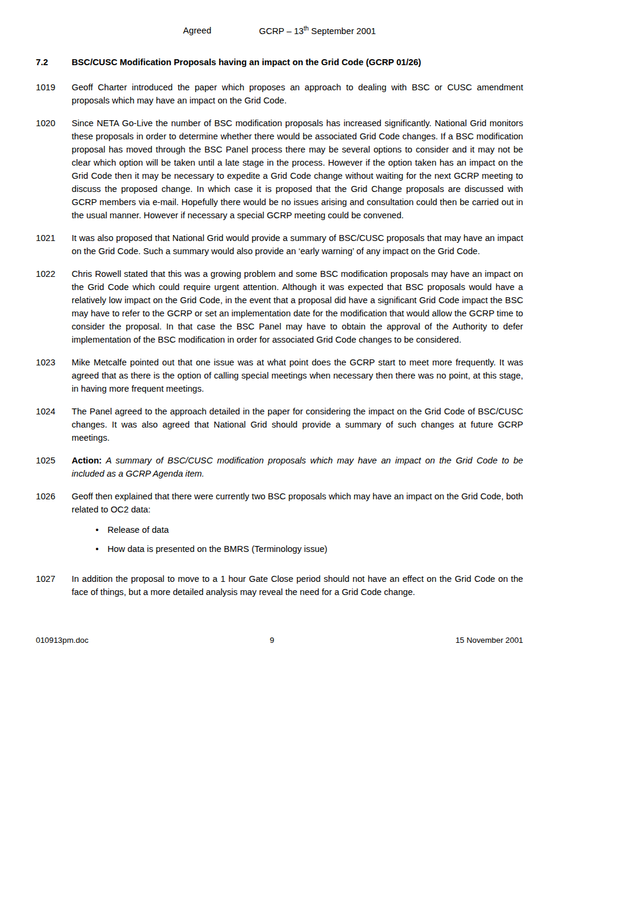Agreed GCRP – 13th September 2001
7.2 BSC/CUSC Modification Proposals having an impact on the Grid Code (GCRP 01/26)
1019 Geoff Charter introduced the paper which proposes an approach to dealing with BSC or CUSC amendment proposals which may have an impact on the Grid Code.
1020 Since NETA Go-Live the number of BSC modification proposals has increased significantly. National Grid monitors these proposals in order to determine whether there would be associated Grid Code changes. If a BSC modification proposal has moved through the BSC Panel process there may be several options to consider and it may not be clear which option will be taken until a late stage in the process. However if the option taken has an impact on the Grid Code then it may be necessary to expedite a Grid Code change without waiting for the next GCRP meeting to discuss the proposed change. In which case it is proposed that the Grid Change proposals are discussed with GCRP members via e-mail. Hopefully there would be no issues arising and consultation could then be carried out in the usual manner. However if necessary a special GCRP meeting could be convened.
1021 It was also proposed that National Grid would provide a summary of BSC/CUSC proposals that may have an impact on the Grid Code. Such a summary would also provide an ‘early warning’ of any impact on the Grid Code.
1022 Chris Rowell stated that this was a growing problem and some BSC modification proposals may have an impact on the Grid Code which could require urgent attention. Although it was expected that BSC proposals would have a relatively low impact on the Grid Code, in the event that a proposal did have a significant Grid Code impact the BSC may have to refer to the GCRP or set an implementation date for the modification that would allow the GCRP time to consider the proposal. In that case the BSC Panel may have to obtain the approval of the Authority to defer implementation of the BSC modification in order for associated Grid Code changes to be considered.
1023 Mike Metcalfe pointed out that one issue was at what point does the GCRP start to meet more frequently. It was agreed that as there is the option of calling special meetings when necessary then there was no point, at this stage, in having more frequent meetings.
1024 The Panel agreed to the approach detailed in the paper for considering the impact on the Grid Code of BSC/CUSC changes. It was also agreed that National Grid should provide a summary of such changes at future GCRP meetings.
1025 Action: A summary of BSC/CUSC modification proposals which may have an impact on the Grid Code to be included as a GCRP Agenda item.
1026 Geoff then explained that there were currently two BSC proposals which may have an impact on the Grid Code, both related to OC2 data:
Release of data
How data is presented on the BMRS (Terminology issue)
1027 In addition the proposal to move to a 1 hour Gate Close period should not have an effect on the Grid Code on the face of things, but a more detailed analysis may reveal the need for a Grid Code change.
010913pm.doc 9 15 November 2001